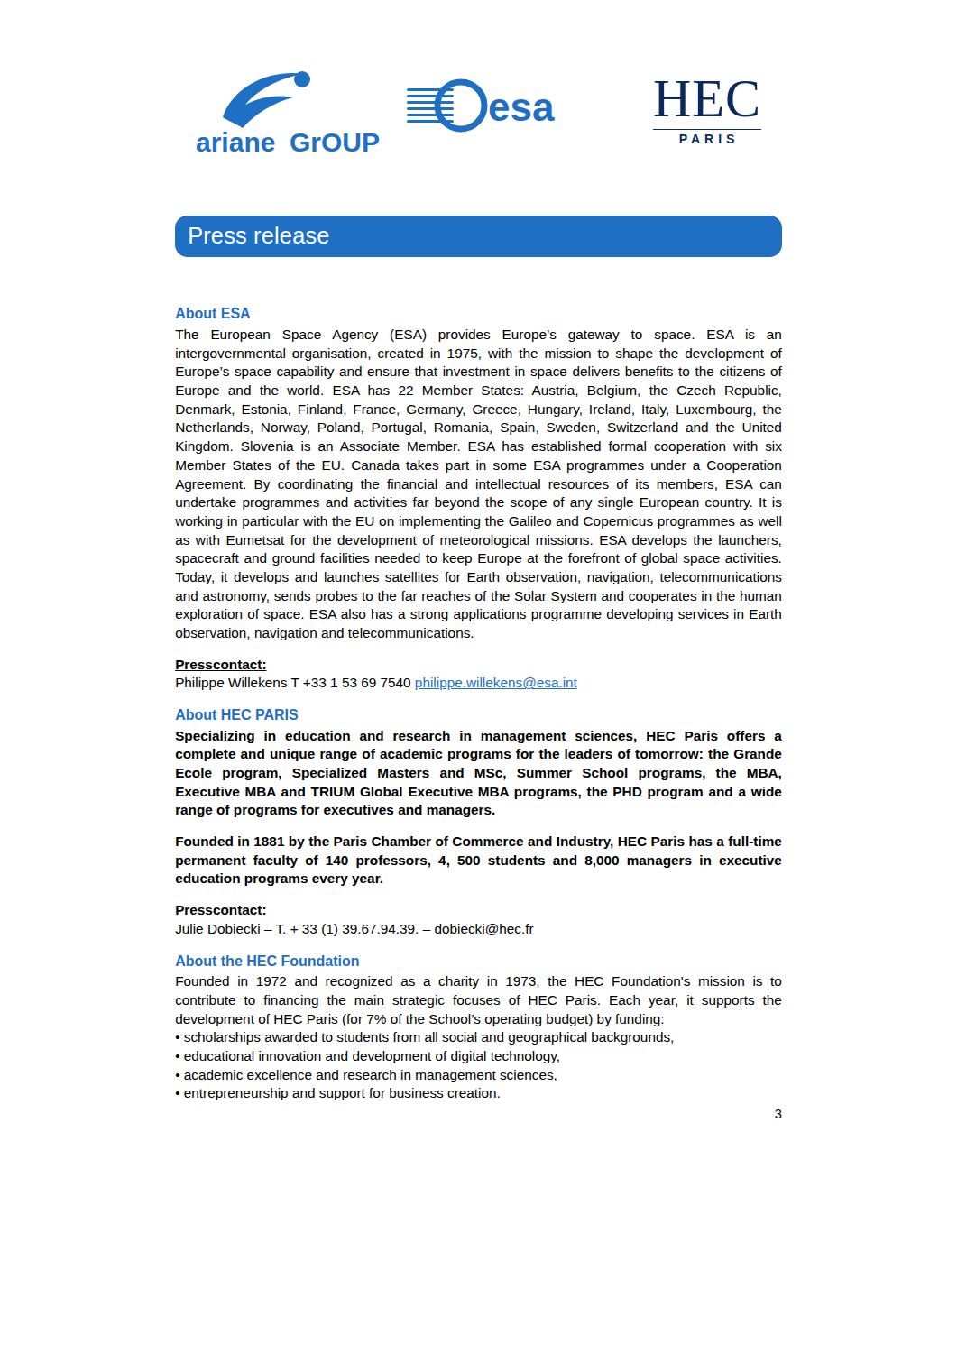ariane GrOUP
esa
HEC
PARIS
Press release
About ESA
The European Space Agency (ESA) provides Europe’s gateway to space. ESA is an intergovernmental organisation, created in 1975, with the mission to shape the development of Europe’s space capability and ensure that investment in space delivers benefits to the citizens of Europe and the world. ESA has 22 Member States: Austria, Belgium, the Czech Republic, Denmark, Estonia, Finland, France, Germany, Greece, Hungary, Ireland, Italy, Luxembourg, the Netherlands, Norway, Poland, Portugal, Romania, Spain, Sweden, Switzerland and the United Kingdom. Slovenia is an Associate Member. ESA has established formal cooperation with six Member States of the EU. Canada takes part in some ESA programmes under a Cooperation Agreement. By coordinating the financial and intellectual resources of its members, ESA can undertake programmes and activities far beyond the scope of any single European country. It is working in particular with the EU on implementing the Galileo and Copernicus programmes as well as with Eumetsat for the development of meteorological missions. ESA develops the launchers, spacecraft and ground facilities needed to keep Europe at the forefront of global space activities. Today, it develops and launches satellites for Earth observation, navigation, telecommunications and astronomy, sends probes to the far reaches of the Solar System and cooperates in the human exploration of space. ESA also has a strong applications programme developing services in Earth observation, navigation and telecommunications.
Presscontact:
Philippe Willekens T +33 1 53 69 7540 philippe.willekens@esa.int
About HEC PARIS
Specializing in education and research in management sciences, HEC Paris offers a complete and unique range of academic programs for the leaders of tomorrow: the Grande Ecole program, Specialized Masters and MSc, Summer School programs, the MBA, Executive MBA and TRIUM Global Executive MBA programs, the PHD program and a wide range of programs for executives and managers.
Founded in 1881 by the Paris Chamber of Commerce and Industry, HEC Paris has a full-time permanent faculty of 140 professors, 4, 500 students and 8,000 managers in executive education programs every year.
Presscontact:
Julie Dobiecki – T. + 33 (1) 39.67.94.39. – dobiecki@hec.fr
About the HEC Foundation
Founded in 1972 and recognized as a charity in 1973, the HEC Foundation's mission is to contribute to financing the main strategic focuses of HEC Paris. Each year, it supports the development of HEC Paris (for 7% of the School’s operating budget) by funding:
scholarships awarded to students from all social and geographical backgrounds,
educational innovation and development of digital technology,
academic excellence and research in management sciences,
entrepreneurship and support for business creation.
3